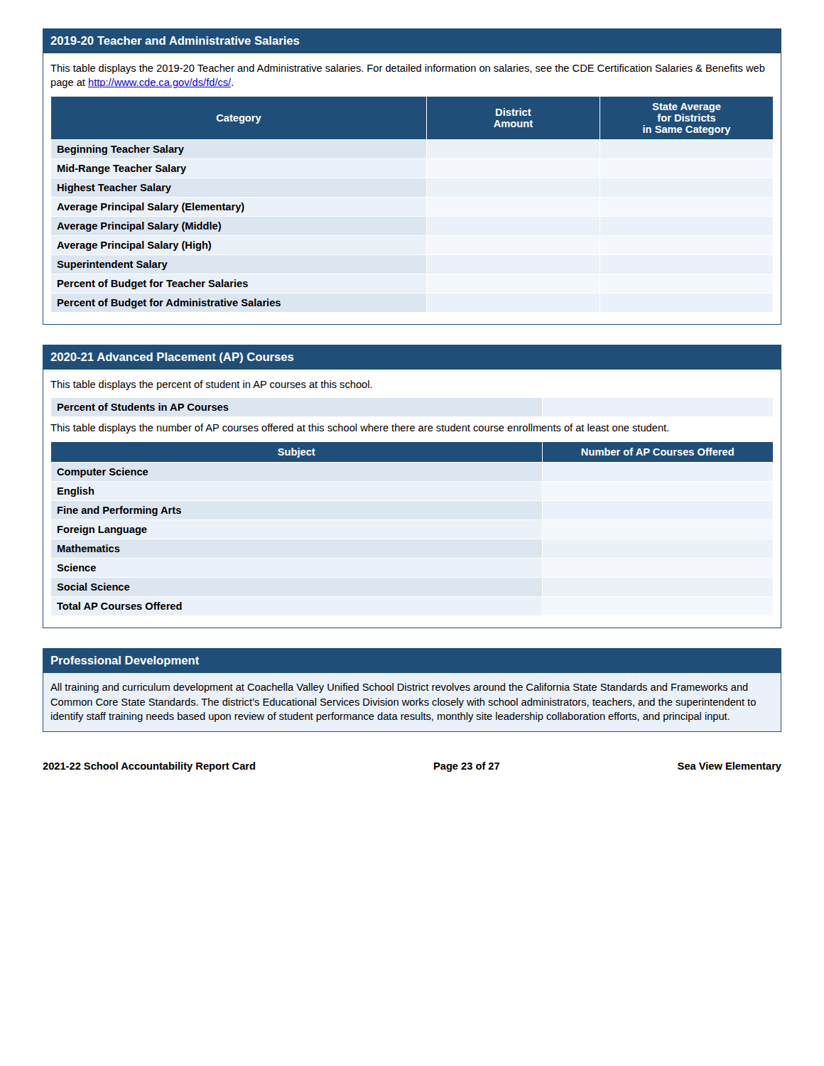2019-20 Teacher and Administrative Salaries
This table displays the 2019-20 Teacher and Administrative salaries. For detailed information on salaries, see the CDE Certification Salaries & Benefits web page at http://www.cde.ca.gov/ds/fd/cs/.
| Category | District Amount | State Average for Districts in Same Category |
| --- | --- | --- |
| Beginning Teacher Salary | | |
| Mid-Range Teacher Salary | | |
| Highest Teacher Salary | | |
| Average Principal Salary (Elementary) | | |
| Average Principal Salary (Middle) | | |
| Average Principal Salary (High) | | |
| Superintendent Salary | | |
| Percent of Budget for Teacher Salaries | | |
| Percent of Budget for Administrative Salaries | | |
2020-21 Advanced Placement (AP) Courses
This table displays the percent of student in AP courses at this school.
| Percent of Students in AP Courses | |
This table displays the number of AP courses offered at this school where there are student course enrollments of at least one student.
| Subject | Number of AP Courses Offered |
| --- | --- |
| Computer Science | |
| English | |
| Fine and Performing Arts | |
| Foreign Language | |
| Mathematics | |
| Science | |
| Social Science | |
| Total AP Courses Offered | |
Professional Development
All training and curriculum development at Coachella Valley Unified School District revolves around the California State Standards and Frameworks and Common Core State Standards. The district’s Educational Services Division works closely with school administrators, teachers, and the superintendent to identify staff training needs based upon review of student performance data results, monthly site leadership collaboration efforts, and principal input.
2021-22 School Accountability Report Card Page 23 of 27 Sea View Elementary